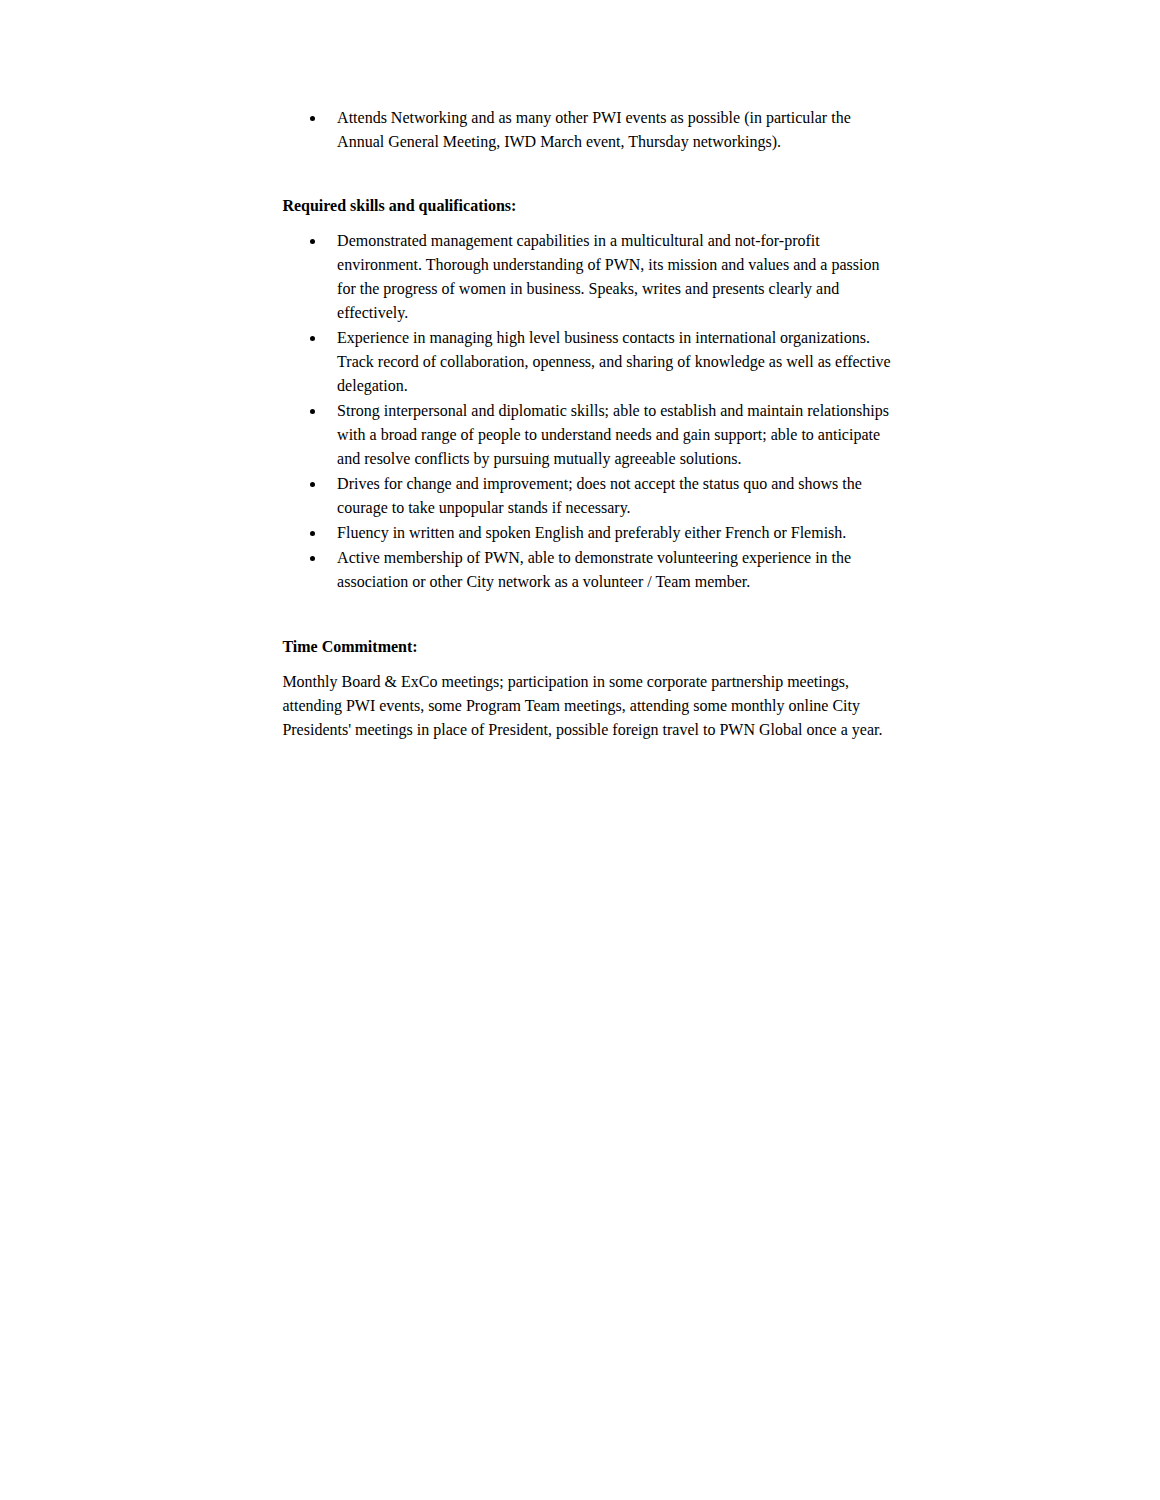Attends Networking and as many other PWI events as possible (in particular the Annual General Meeting, IWD March event, Thursday networkings).
Required skills and qualifications:
Demonstrated management capabilities in a multicultural and not-for-profit environment. Thorough understanding of PWN, its mission and values and a passion for the progress of women in business. Speaks, writes and presents clearly and effectively.
Experience in managing high level business contacts in international organizations. Track record of collaboration, openness, and sharing of knowledge as well as effective delegation.
Strong interpersonal and diplomatic skills; able to establish and maintain relationships with a broad range of people to understand needs and gain support; able to anticipate and resolve conflicts by pursuing mutually agreeable solutions.
Drives for change and improvement; does not accept the status quo and shows the courage to take unpopular stands if necessary.
Fluency in written and spoken English and preferably either French or Flemish.
Active membership of PWN, able to demonstrate volunteering experience in the association or other City network as a volunteer / Team member.
Time Commitment:
Monthly Board & ExCo meetings; participation in some corporate partnership meetings, attending PWI events, some Program Team meetings, attending some monthly online City Presidents' meetings in place of President, possible foreign travel to PWN Global once a year.